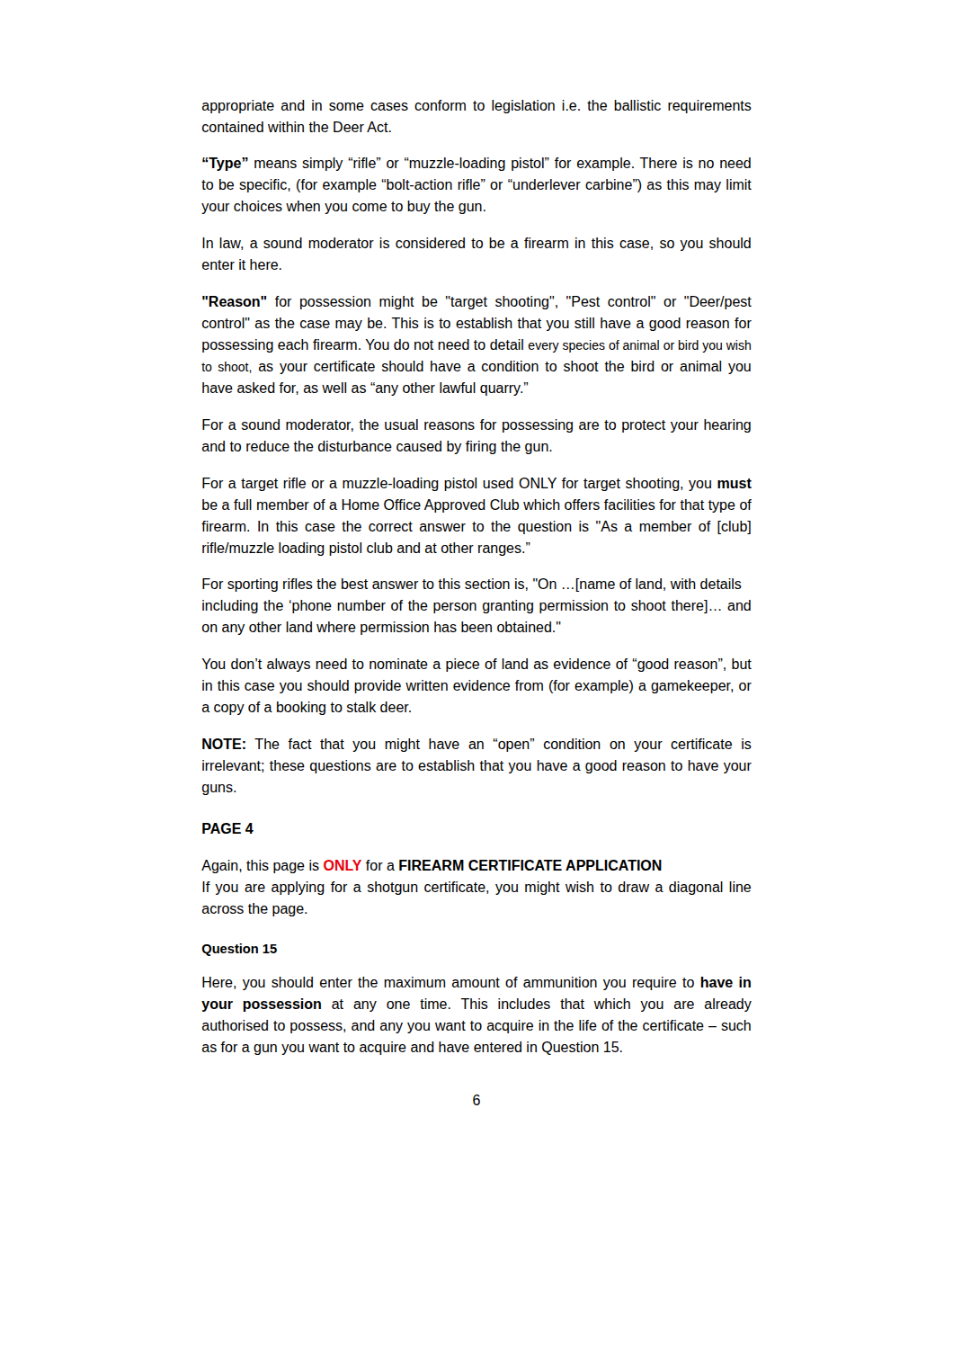appropriate and in some cases conform to legislation i.e. the ballistic requirements contained within the Deer Act.
“Type” means simply “rifle” or “muzzle-loading pistol” for example. There is no need to be specific, (for example “bolt-action rifle” or “underlever carbine”) as this may limit your choices when you come to buy the gun.
In law, a sound moderator is considered to be a firearm in this case, so you should enter it here.
"Reason" for possession might be "target shooting", "Pest control" or "Deer/pest control" as the case may be. This is to establish that you still have a good reason for possessing each firearm. You do not need to detail every species of animal or bird you wish to shoot, as your certificate should have a condition to shoot the bird or animal you have asked for, as well as “any other lawful quarry.”
For a sound moderator, the usual reasons for possessing are to protect your hearing and to reduce the disturbance caused by firing the gun.
For a target rifle or a muzzle-loading pistol used ONLY for target shooting, you must be a full member of a Home Office Approved Club which offers facilities for that type of firearm. In this case the correct answer to the question is "As a member of [club] rifle/muzzle loading pistol club and at other ranges.”
For sporting rifles the best answer to this section is, "On …[name of land, with details
including the ‘phone number of the person granting permission to shoot there]… and on any other land where permission has been obtained."
You don’t always need to nominate a piece of land as evidence of “good reason”, but in this case you should provide written evidence from (for example) a gamekeeper, or a copy of a booking to stalk deer.
NOTE: The fact that you might have an “open” condition on your certificate is irrelevant; these questions are to establish that you have a good reason to have your guns.
PAGE 4
Again, this page is ONLY for a FIREARM CERTIFICATE APPLICATION
If you are applying for a shotgun certificate, you might wish to draw a diagonal line across the page.
Question 15
Here, you should enter the maximum amount of ammunition you require to have in your possession at any one time. This includes that which you are already authorised to possess, and any you want to acquire in the life of the certificate – such as for a gun you want to acquire and have entered in Question 15.
6